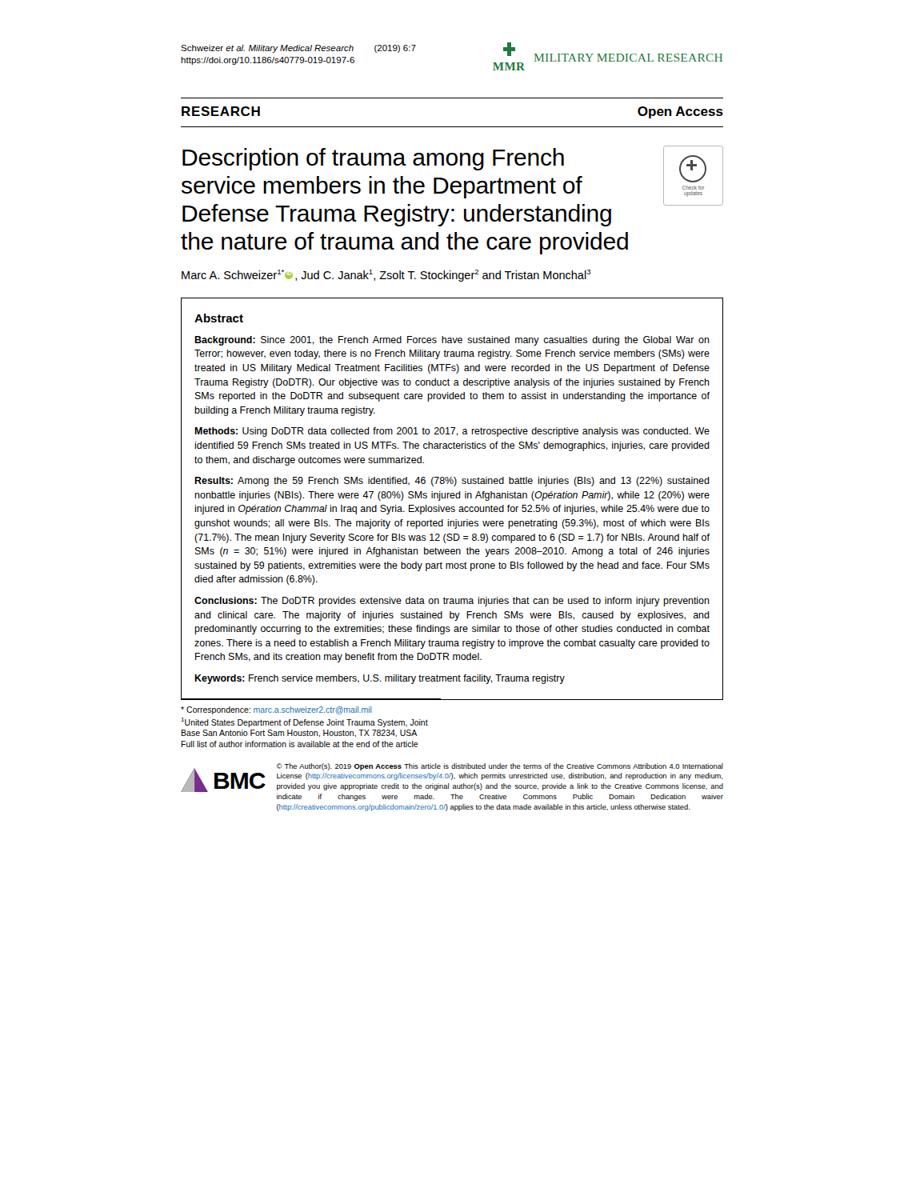Schweizer et al. Military Medical Research(2019) 6:7 https://doi.org/10.1186/s40779-019-0197-6
MMR
MILITARY MEDICAL RESEARCH
RESEARCH
Open Access
Check for
updates
Description of trauma among French service members in the Department of Defense Trauma Registry: understanding the nature of trauma and the care provided
Marc A. Schweizer1* , Jud C. Janak1, Zsolt T. Stockinger2 and Tristan Monchal3
Abstract
Background: Since 2001, the French Armed Forces have sustained many casualties during the Global War on Terror; however, even today, there is no French Military trauma registry. Some French service members (SMs) were treated in US Military Medical Treatment Facilities (MTFs) and were recorded in the US Department of Defense Trauma Registry (DoDTR). Our objective was to conduct a descriptive analysis of the injuries sustained by French SMs reported in the DoDTR and subsequent care provided to them to assist in understanding the importance of building a French Military trauma registry.
Methods: Using DoDTR data collected from 2001 to 2017, a retrospective descriptive analysis was conducted. We identified 59 French SMs treated in US MTFs. The characteristics of the SMs' demographics, injuries, care provided to them, and discharge outcomes were summarized.
Results: Among the 59 French SMs identified, 46 (78%) sustained battle injuries (BIs) and 13 (22%) sustained nonbattle injuries (NBIs). There were 47 (80%) SMs injured in Afghanistan (Opération Pamir), while 12 (20%) were injured in Opération Chammal in Iraq and Syria. Explosives accounted for 52.5% of injuries, while 25.4% were due to gunshot wounds; all were BIs. The majority of reported injuries were penetrating (59.3%), most of which were BIs (71.7%). The mean Injury Severity Score for BIs was 12 (SD = 8.9) compared to 6 (SD = 1.7) for NBIs. Around half of SMs (n = 30; 51%) were injured in Afghanistan between the years 2008–2010. Among a total of 246 injuries sustained by 59 patients, extremities were the body part most prone to BIs followed by the head and face. Four SMs died after admission (6.8%).
Conclusions: The DoDTR provides extensive data on trauma injuries that can be used to inform injury prevention and clinical care. The majority of injuries sustained by French SMs were BIs, caused by explosives, and predominantly occurring to the extremities; these findings are similar to those of other studies conducted in combat zones. There is a need to establish a French Military trauma registry to improve the combat casualty care provided to French SMs, and its creation may benefit from the DoDTR model.
Keywords: French service members, U.S. military treatment facility, Trauma registry
* Correspondence: marc.a.schweizer2.ctr@mail.mil
1United States Department of Defense Joint Trauma System, Joint Base San Antonio Fort Sam Houston, Houston, TX 78234, USA
Full list of author information is available at the end of the article
BMC
© The Author(s). 2019 Open Access This article is distributed under the terms of the Creative Commons Attribution 4.0 International License (http://creativecommons.org/licenses/by/4.0/), which permits unrestricted use, distribution, and reproduction in any medium, provided you give appropriate credit to the original author(s) and the source, provide a link to the Creative Commons license, and indicate if changes were made. The Creative Commons Public Domain Dedication waiver (http://creativecommons.org/publicdomain/zero/1.0/) applies to the data made available in this article, unless otherwise stated.